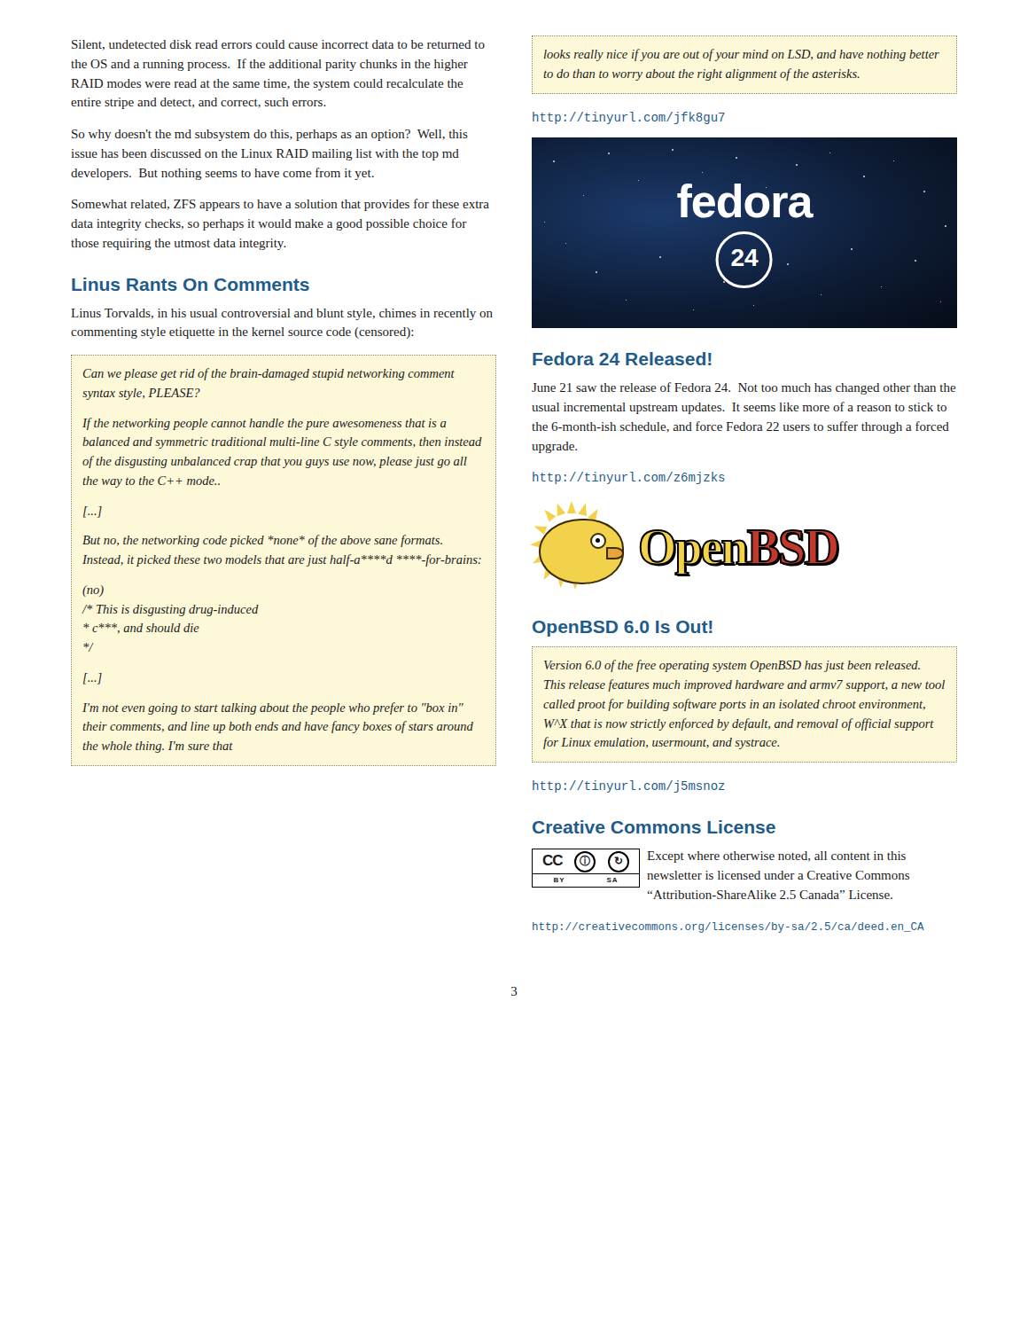Silent, undetected disk read errors could cause incorrect data to be returned to the OS and a running process. If the additional parity chunks in the higher RAID modes were read at the same time, the system could recalculate the entire stripe and detect, and correct, such errors.
So why doesn't the md subsystem do this, perhaps as an option? Well, this issue has been discussed on the Linux RAID mailing list with the top md developers. But nothing seems to have come from it yet.
Somewhat related, ZFS appears to have a solution that provides for these extra data integrity checks, so perhaps it would make a good possible choice for those requiring the utmost data integrity.
Linus Rants On Comments
Linus Torvalds, in his usual controversial and blunt style, chimes in recently on commenting style etiquette in the kernel source code (censored):
Can we please get rid of the brain-damaged stupid networking comment syntax style, PLEASE?
If the networking people cannot handle the pure awesomeness that is a balanced and symmetric traditional multi-line C style comments, then instead of the disgusting unbalanced crap that you guys use now, please just go all the way to the C++ mode..
[...]
But no, the networking code picked *none* of the above sane formats. Instead, it picked these two models that are just half-a****d ****-for-brains:
(no)
/* This is disgusting drug-induced
* c***, and should die
*/
[...]
I'm not even going to start talking about the people who prefer to "box in" their comments, and line up both ends and have fancy boxes of stars around the whole thing. I'm sure that
looks really nice if you are out of your mind on LSD, and have nothing better to do than to worry about the right alignment of the asterisks.
http://tinyurl.com/jfk8gu7
fedora
24
Fedora 24 Released!
June 21 saw the release of Fedora 24. Not too much has changed other than the usual incremental upstream updates. It seems like more of a reason to stick to the 6-month-ish schedule, and force Fedora 22 users to suffer through a forced upgrade.
http://tinyurl.com/z6mjzks
Open BSD
OpenBSD 6.0 Is Out!
Version 6.0 of the free operating system OpenBSD has just been released. This release features much improved hardware and armv7 support, a new tool called proot for building software ports in an isolated chroot environment, W^X that is now strictly enforced by default, and removal of official support for Linux emulation, usermount, and systrace.
http://tinyurl.com/j5msnoz
Creative Commons License
CC ⓘ ↻
BY SA
Except where otherwise noted, all content in this newsletter is licensed under a Creative Commons “Attribution-ShareAlike 2.5 Canada” License.
http://creativecommons.org/licenses/by-sa/2.5/ca/deed.en_CA
3